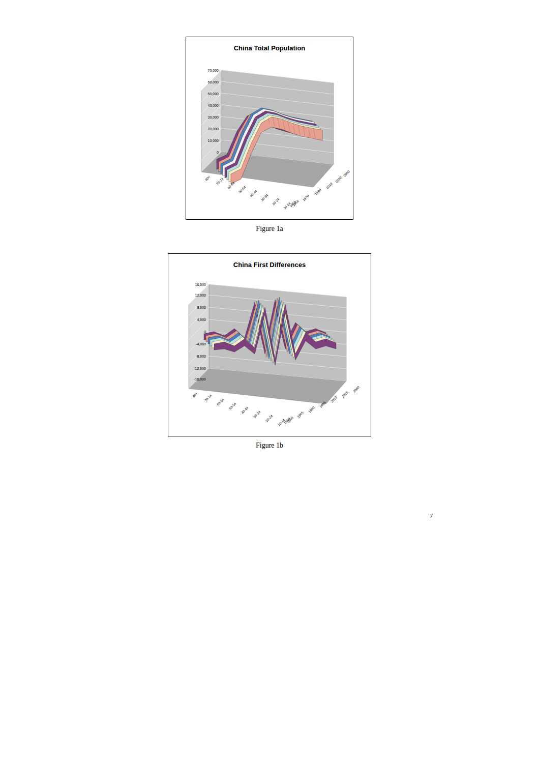China Total Population
70,000 60,000 50,000 40,000 30,000 20,000 10,000 0 80+ 70-74 60-64 50-54 40-44 30-34 20-24 10-14 1950 1956 1970 1990 2010 2030 2050
Figure 1a
China First Differences
16,000 12,000 8,000 4,000 0 -4,000 -8,000 -12,000 -16,000 80+ 70-74 60-64 50-54 40-44 30-34 20-24 10-14 1950 1956 1965 1980 1995 2010 2025 2040
Figure 1b
7